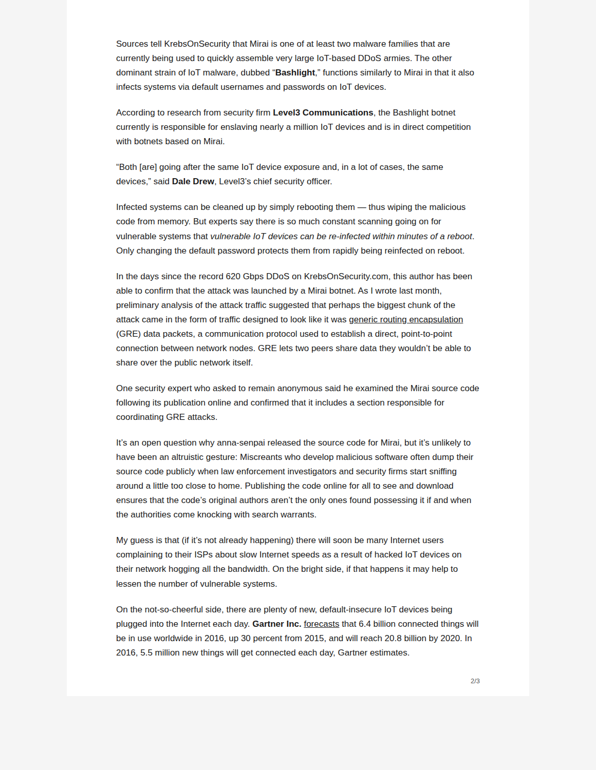Sources tell KrebsOnSecurity that Mirai is one of at least two malware families that are currently being used to quickly assemble very large IoT-based DDoS armies. The other dominant strain of IoT malware, dubbed “Bashlight,” functions similarly to Mirai in that it also infects systems via default usernames and passwords on IoT devices.
According to research from security firm Level3 Communications, the Bashlight botnet currently is responsible for enslaving nearly a million IoT devices and is in direct competition with botnets based on Mirai.
“Both [are] going after the same IoT device exposure and, in a lot of cases, the same devices,” said Dale Drew, Level3’s chief security officer.
Infected systems can be cleaned up by simply rebooting them — thus wiping the malicious code from memory. But experts say there is so much constant scanning going on for vulnerable systems that vulnerable IoT devices can be re-infected within minutes of a reboot. Only changing the default password protects them from rapidly being reinfected on reboot.
In the days since the record 620 Gbps DDoS on KrebsOnSecurity.com, this author has been able to confirm that the attack was launched by a Mirai botnet. As I wrote last month, preliminary analysis of the attack traffic suggested that perhaps the biggest chunk of the attack came in the form of traffic designed to look like it was generic routing encapsulation (GRE) data packets, a communication protocol used to establish a direct, point-to-point connection between network nodes. GRE lets two peers share data they wouldn’t be able to share over the public network itself.
One security expert who asked to remain anonymous said he examined the Mirai source code following its publication online and confirmed that it includes a section responsible for coordinating GRE attacks.
It’s an open question why anna-senpai released the source code for Mirai, but it’s unlikely to have been an altruistic gesture: Miscreants who develop malicious software often dump their source code publicly when law enforcement investigators and security firms start sniffing around a little too close to home. Publishing the code online for all to see and download ensures that the code’s original authors aren’t the only ones found possessing it if and when the authorities come knocking with search warrants.
My guess is that (if it’s not already happening) there will soon be many Internet users complaining to their ISPs about slow Internet speeds as a result of hacked IoT devices on their network hogging all the bandwidth. On the bright side, if that happens it may help to lessen the number of vulnerable systems.
On the not-so-cheerful side, there are plenty of new, default-insecure IoT devices being plugged into the Internet each day. Gartner Inc. forecasts that 6.4 billion connected things will be in use worldwide in 2016, up 30 percent from 2015, and will reach 20.8 billion by 2020. In 2016, 5.5 million new things will get connected each day, Gartner estimates.
2/3